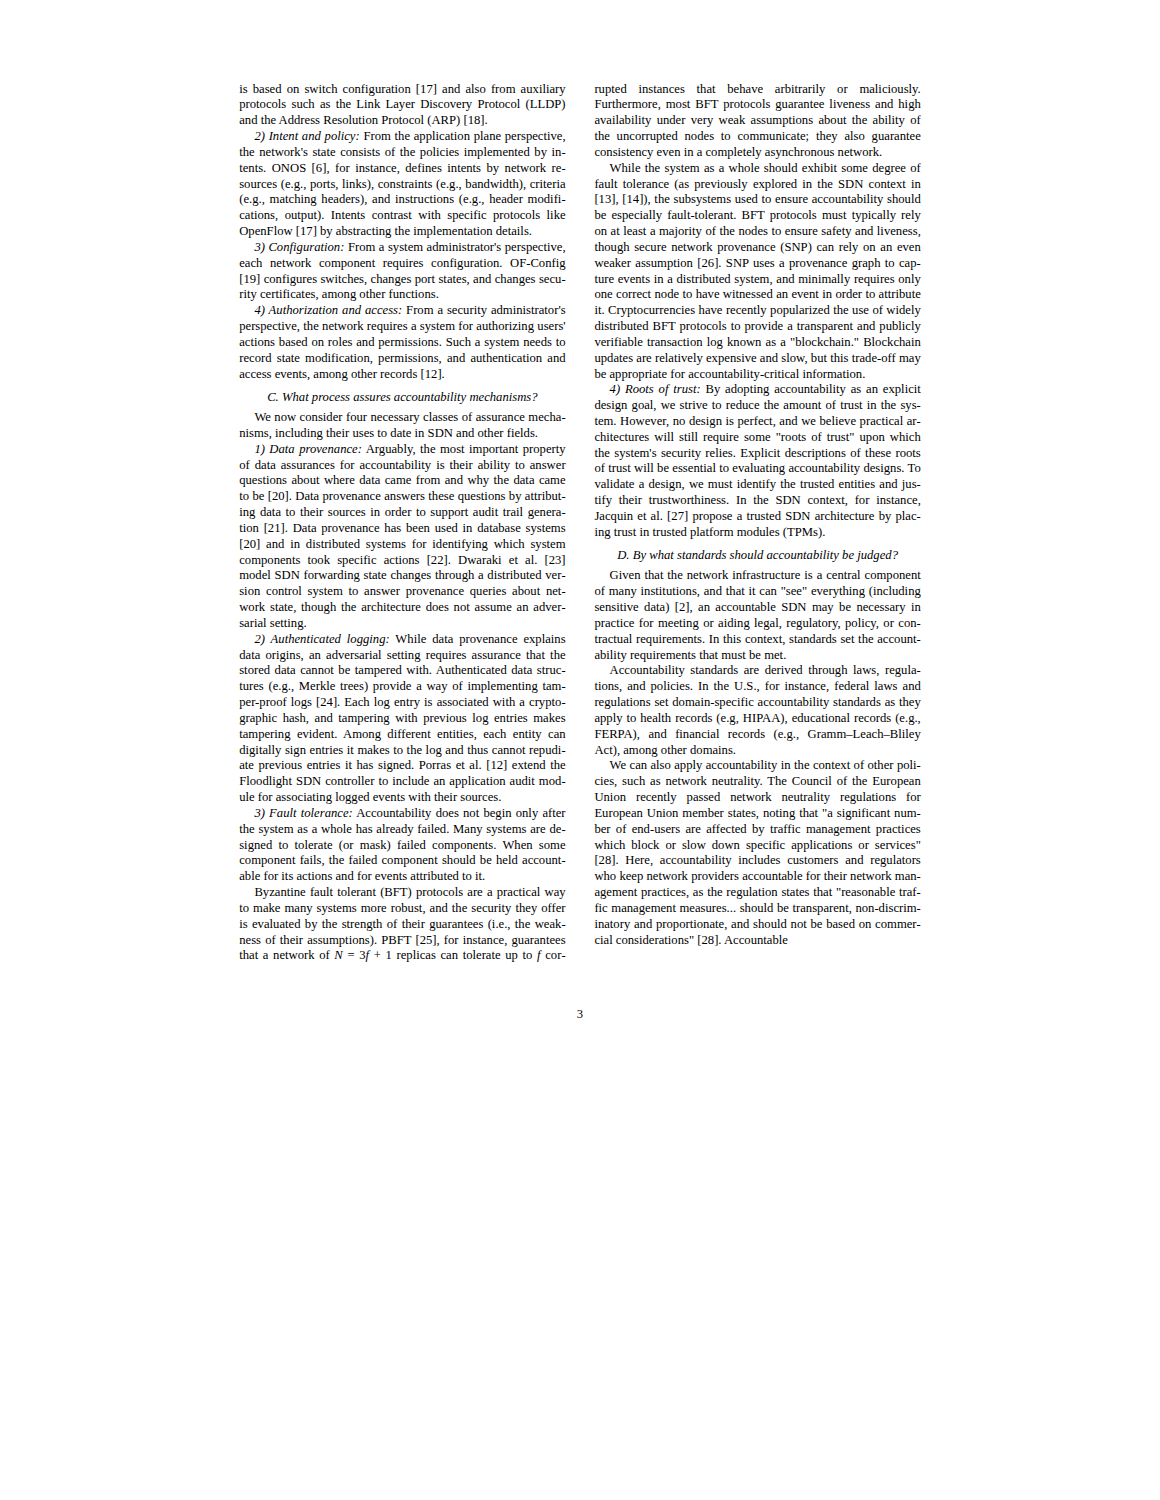is based on switch configuration [17] and also from auxiliary protocols such as the Link Layer Discovery Protocol (LLDP) and the Address Resolution Protocol (ARP) [18].
2) Intent and policy: From the application plane perspective, the network's state consists of the policies implemented by intents. ONOS [6], for instance, defines intents by network resources (e.g., ports, links), constraints (e.g., bandwidth), criteria (e.g., matching headers), and instructions (e.g., header modifications, output). Intents contrast with specific protocols like OpenFlow [17] by abstracting the implementation details.
3) Configuration: From a system administrator's perspective, each network component requires configuration. OF-Config [19] configures switches, changes port states, and changes security certificates, among other functions.
4) Authorization and access: From a security administrator's perspective, the network requires a system for authorizing users' actions based on roles and permissions. Such a system needs to record state modification, permissions, and authentication and access events, among other records [12].
C. What process assures accountability mechanisms?
We now consider four necessary classes of assurance mechanisms, including their uses to date in SDN and other fields.
1) Data provenance: Arguably, the most important property of data assurances for accountability is their ability to answer questions about where data came from and why the data came to be [20]. Data provenance answers these questions by attributing data to their sources in order to support audit trail generation [21]. Data provenance has been used in database systems [20] and in distributed systems for identifying which system components took specific actions [22]. Dwaraki et al. [23] model SDN forwarding state changes through a distributed version control system to answer provenance queries about network state, though the architecture does not assume an adversarial setting.
2) Authenticated logging: While data provenance explains data origins, an adversarial setting requires assurance that the stored data cannot be tampered with. Authenticated data structures (e.g., Merkle trees) provide a way of implementing tamper-proof logs [24]. Each log entry is associated with a cryptographic hash, and tampering with previous log entries makes tampering evident. Among different entities, each entity can digitally sign entries it makes to the log and thus cannot repudiate previous entries it has signed. Porras et al. [12] extend the Floodlight SDN controller to include an application audit module for associating logged events with their sources.
3) Fault tolerance: Accountability does not begin only after the system as a whole has already failed. Many systems are designed to tolerate (or mask) failed components. When some component fails, the failed component should be held accountable for its actions and for events attributed to it.
Byzantine fault tolerant (BFT) protocols are a practical way to make many systems more robust, and the security they offer is evaluated by the strength of their guarantees (i.e., the weakness of their assumptions). PBFT [25], for instance, guarantees that a network of N = 3f + 1 replicas can tolerate up to f corrupted instances that behave arbitrarily or maliciously. Furthermore, most BFT protocols guarantee liveness and high availability under very weak assumptions about the ability of the uncorrupted nodes to communicate; they also guarantee consistency even in a completely asynchronous network.
While the system as a whole should exhibit some degree of fault tolerance (as previously explored in the SDN context in [13], [14]), the subsystems used to ensure accountability should be especially fault-tolerant. BFT protocols must typically rely on at least a majority of the nodes to ensure safety and liveness, though secure network provenance (SNP) can rely on an even weaker assumption [26]. SNP uses a provenance graph to capture events in a distributed system, and minimally requires only one correct node to have witnessed an event in order to attribute it. Cryptocurrencies have recently popularized the use of widely distributed BFT protocols to provide a transparent and publicly verifiable transaction log known as a "blockchain." Blockchain updates are relatively expensive and slow, but this trade-off may be appropriate for accountability-critical information.
4) Roots of trust: By adopting accountability as an explicit design goal, we strive to reduce the amount of trust in the system. However, no design is perfect, and we believe practical architectures will still require some "roots of trust" upon which the system's security relies. Explicit descriptions of these roots of trust will be essential to evaluating accountability designs. To validate a design, we must identify the trusted entities and justify their trustworthiness. In the SDN context, for instance, Jacquin et al. [27] propose a trusted SDN architecture by placing trust in trusted platform modules (TPMs).
D. By what standards should accountability be judged?
Given that the network infrastructure is a central component of many institutions, and that it can "see" everything (including sensitive data) [2], an accountable SDN may be necessary in practice for meeting or aiding legal, regulatory, policy, or contractual requirements. In this context, standards set the accountability requirements that must be met.
Accountability standards are derived through laws, regulations, and policies. In the U.S., for instance, federal laws and regulations set domain-specific accountability standards as they apply to health records (e.g, HIPAA), educational records (e.g., FERPA), and financial records (e.g., Gramm–Leach–Bliley Act), among other domains.
We can also apply accountability in the context of other policies, such as network neutrality. The Council of the European Union recently passed network neutrality regulations for European Union member states, noting that "a significant number of end-users are affected by traffic management practices which block or slow down specific applications or services" [28]. Here, accountability includes customers and regulators who keep network providers accountable for their network management practices, as the regulation states that "reasonable traffic management measures... should be transparent, non-discriminatory and proportionate, and should not be based on commercial considerations" [28]. Accountable
3